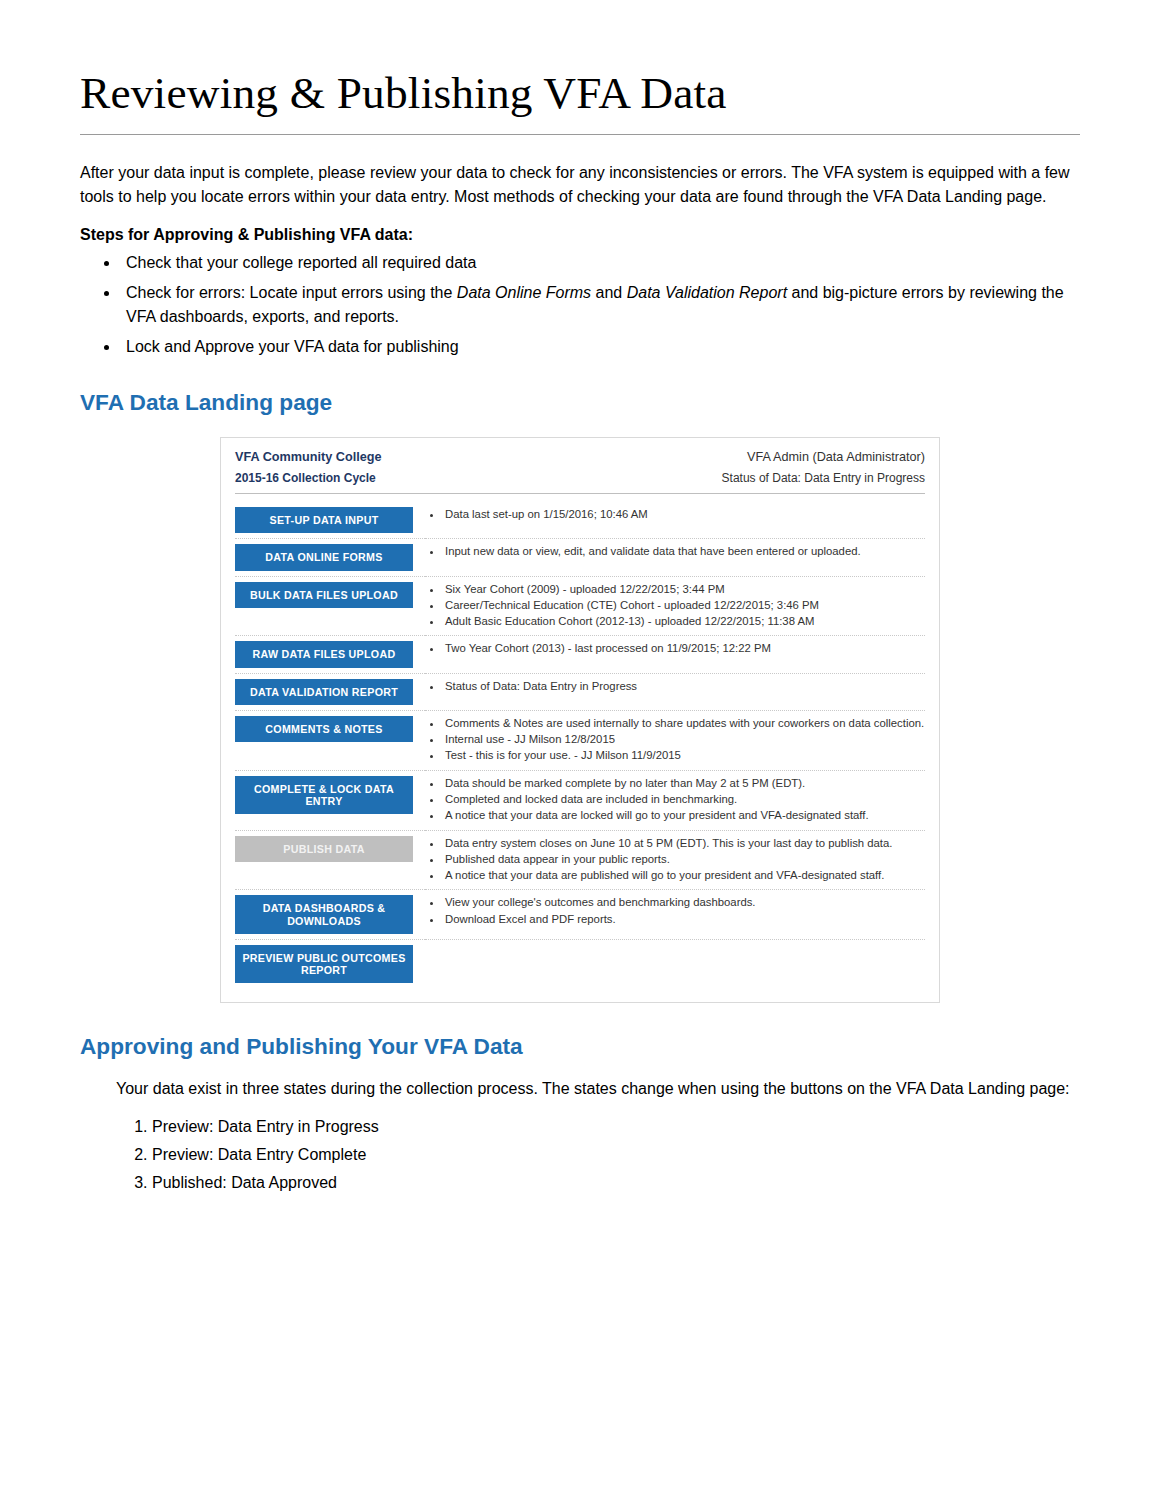Reviewing & Publishing VFA Data
After your data input is complete, please review your data to check for any inconsistencies or errors. The VFA system is equipped with a few tools to help you locate errors within your data entry. Most methods of checking your data are found through the VFA Data Landing page.
Steps for Approving & Publishing VFA data:
Check that your college reported all required data
Check for errors: Locate input errors using the Data Online Forms and Data Validation Report and big-picture errors by reviewing the VFA dashboards, exports, and reports.
Lock and Approve your VFA data for publishing
VFA Data Landing page
VFA Community College VFA Admin (Data Administrator)
2015-16 Collection Cycle Status of Data: Data Entry in Progress
| Set-up Data Input | Data last set-up on 1/15/2016; 10:46 AM |
| Data Online Forms | Input new data or view, edit, and validate data that have been entered or uploaded. |
| Bulk Data Files Upload | Six Year Cohort (2009) - uploaded 12/22/2015; 3:44 PM Career/Technical Education (CTE) Cohort - uploaded 12/22/2015; 3:46 PM Adult Basic Education Cohort (2012-13) - uploaded 12/22/2015; 11:38 AM |
| Raw Data Files Upload | Two Year Cohort (2013) - last processed on 11/9/2015; 12:22 PM |
| Data Validation Report | Status of Data: Data Entry in Progress |
| Comments & Notes | Comments & Notes are used internally to share updates with your coworkers on data collection. Internal use - JJ Milson 12/8/2015 Test - this is for your use. - JJ Milson 11/9/2015 |
| Complete & Lock Data Entry | Data should be marked complete by no later than May 2 at 5 PM (EDT). Completed and locked data are included in benchmarking. A notice that your data are locked will go to your president and VFA-designated staff. |
| Publish Data | Data entry system closes on June 10 at 5 PM (EDT). This is your last day to publish data. Published data appear in your public reports. A notice that your data are published will go to your president and VFA-designated staff. |
| Data Dashboards & Downloads | View your college's outcomes and benchmarking dashboards. Download Excel and PDF reports. |
| Preview Public Outcomes Report | |
Approving and Publishing Your VFA Data
Your data exist in three states during the collection process. The states change when using the buttons on the VFA Data Landing page:
Preview: Data Entry in Progress
Preview: Data Entry Complete
Published: Data Approved